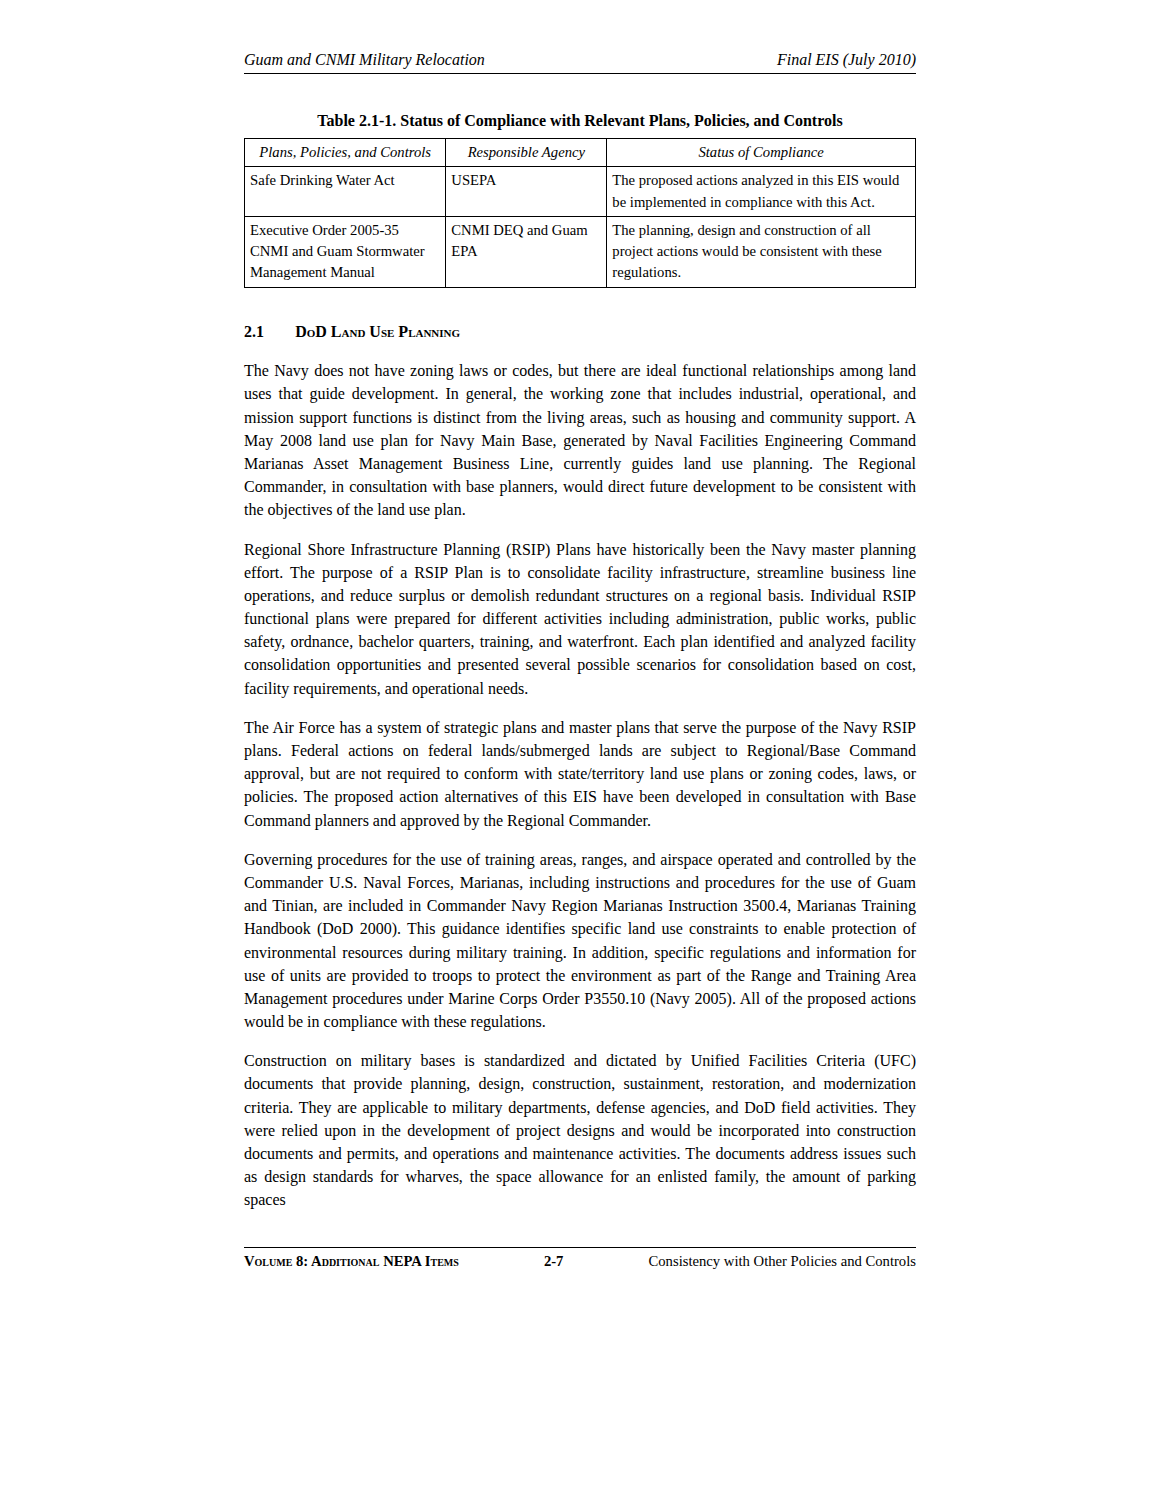Guam and CNMI Military Relocation
Final EIS (July 2010)
Table 2.1-1. Status of Compliance with Relevant Plans, Policies, and Controls
| Plans, Policies, and Controls | Responsible Agency | Status of Compliance |
| --- | --- | --- |
| Safe Drinking Water Act | USEPA | The proposed actions analyzed in this EIS would be implemented in compliance with this Act. |
| Executive Order 2005-35 CNMI and Guam Stormwater Management Manual | CNMI DEQ and Guam EPA | The planning, design and construction of all project actions would be consistent with these regulations. |
2.1 DoD Land Use Planning
The Navy does not have zoning laws or codes, but there are ideal functional relationships among land uses that guide development. In general, the working zone that includes industrial, operational, and mission support functions is distinct from the living areas, such as housing and community support. A May 2008 land use plan for Navy Main Base, generated by Naval Facilities Engineering Command Marianas Asset Management Business Line, currently guides land use planning. The Regional Commander, in consultation with base planners, would direct future development to be consistent with the objectives of the land use plan.
Regional Shore Infrastructure Planning (RSIP) Plans have historically been the Navy master planning effort. The purpose of a RSIP Plan is to consolidate facility infrastructure, streamline business line operations, and reduce surplus or demolish redundant structures on a regional basis. Individual RSIP functional plans were prepared for different activities including administration, public works, public safety, ordnance, bachelor quarters, training, and waterfront. Each plan identified and analyzed facility consolidation opportunities and presented several possible scenarios for consolidation based on cost, facility requirements, and operational needs.
The Air Force has a system of strategic plans and master plans that serve the purpose of the Navy RSIP plans. Federal actions on federal lands/submerged lands are subject to Regional/Base Command approval, but are not required to conform with state/territory land use plans or zoning codes, laws, or policies. The proposed action alternatives of this EIS have been developed in consultation with Base Command planners and approved by the Regional Commander.
Governing procedures for the use of training areas, ranges, and airspace operated and controlled by the Commander U.S. Naval Forces, Marianas, including instructions and procedures for the use of Guam and Tinian, are included in Commander Navy Region Marianas Instruction 3500.4, Marianas Training Handbook (DoD 2000). This guidance identifies specific land use constraints to enable protection of environmental resources during military training. In addition, specific regulations and information for use of units are provided to troops to protect the environment as part of the Range and Training Area Management procedures under Marine Corps Order P3550.10 (Navy 2005). All of the proposed actions would be in compliance with these regulations.
Construction on military bases is standardized and dictated by Unified Facilities Criteria (UFC) documents that provide planning, design, construction, sustainment, restoration, and modernization criteria. They are applicable to military departments, defense agencies, and DoD field activities. They were relied upon in the development of project designs and would be incorporated into construction documents and permits, and operations and maintenance activities. The documents address issues such as design standards for wharves, the space allowance for an enlisted family, the amount of parking spaces
Volume 8: Additional NEPA Items
2-7
Consistency with Other Policies and Controls